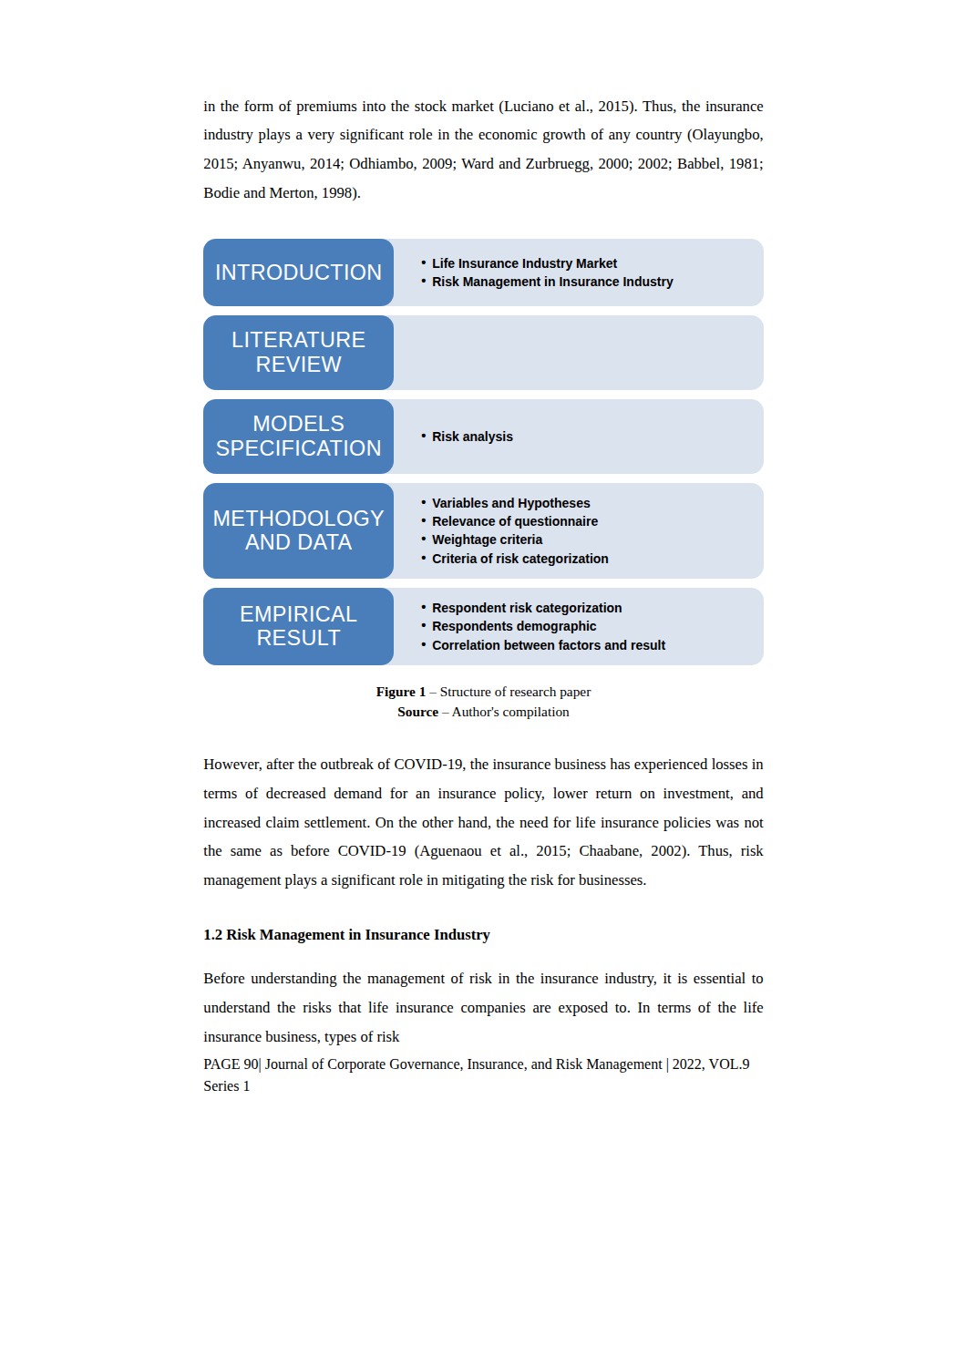in the form of premiums into the stock market (Luciano et al., 2015). Thus, the insurance industry plays a very significant role in the economic growth of any country (Olayungbo, 2015; Anyanwu, 2014; Odhiambo, 2009; Ward and Zurbruegg, 2000; 2002; Babbel, 1981; Bodie and Merton, 1998).
INTRODUCTION
Life Insurance Industry Market
Risk Management in Insurance Industry
LITERATURE
REVIEW
MODELS
SPECIFICATION
Risk analysis
METHODOLOGY
AND DATA
Variables and Hypotheses
Relevance of questionnaire
Weightage criteria
Criteria of risk categorization
EMPIRICAL
RESULT
Respondent risk categorization
Respondents demographic
Correlation between factors and result
Figure 1 – Structure of research paper
Source – Author's compilation
However, after the outbreak of COVID-19, the insurance business has experienced losses in terms of decreased demand for an insurance policy, lower return on investment, and increased claim settlement. On the other hand, the need for life insurance policies was not the same as before COVID-19 (Aguenaou et al., 2015; Chaabane, 2002). Thus, risk management plays a significant role in mitigating the risk for businesses.
1.2 Risk Management in Insurance Industry
Before understanding the management of risk in the insurance industry, it is essential to understand the risks that life insurance companies are exposed to. In terms of the life insurance business, types of risk
PAGE 90| Journal of Corporate Governance, Insurance, and Risk Management | 2022, VOL.9 Series 1